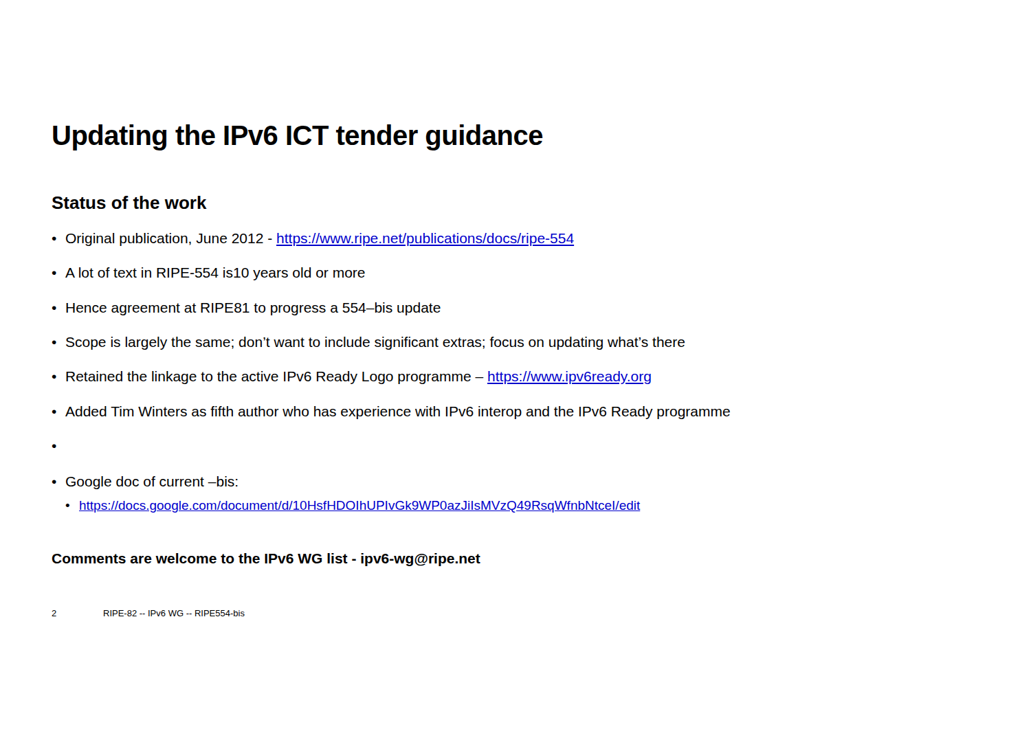Updating the IPv6 ICT tender guidance
Status of the work
Original publication, June 2012 - https://www.ripe.net/publications/docs/ripe-554
A lot of text in RIPE-554 is10 years old or more
Hence agreement at RIPE81 to progress a 554–bis update
Scope is largely the same; don’t want to include significant extras; focus on updating what’s there
Retained the linkage to the active IPv6 Ready Logo programme – https://www.ipv6ready.org
Added Tim Winters as fifth author who has experience with IPv6 interop and the IPv6 Ready programme
Google doc of current –bis:
https://docs.google.com/document/d/10HsfHDOIhUPIvGk9WP0azJiIsMVzQ49RsqWfnbNtceI/edit
Comments are welcome to the IPv6 WG list - ipv6-wg@ripe.net
2 RIPE-82 -- IPv6 WG -- RIPE554-bis